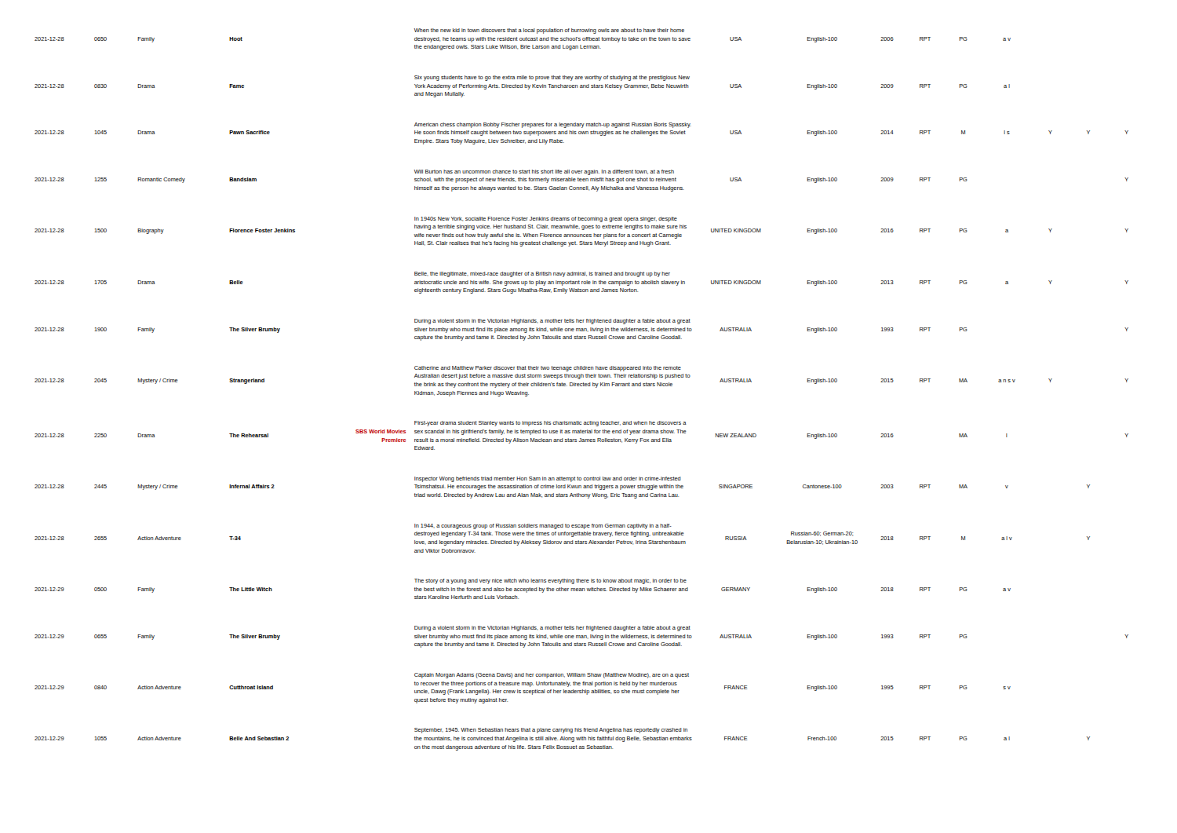| 2021-12-28 | 0650 | Family | Hoot | | When the new kid in town discovers that a local population of burrowing owls are about to have their home destroyed, he teams up with the resident outcast and the school's offbeat tomboy to take on the town to save the endangered owls. Stars Luke Wilson, Brie Larson and Logan Lerman. | USA | English-100 | 2006 | RPT | PG | a v | | | |
| 2021-12-28 | 0830 | Drama | Fame | | Six young students have to go the extra mile to prove that they are worthy of studying at the prestigious New York Academy of Performing Arts. Directed by Kevin Tancharoen and stars Kelsey Grammer, Bebe Neuwirth and Megan Mullally. | USA | English-100 | 2009 | RPT | PG | a l | | | |
| 2021-12-28 | 1045 | Drama | Pawn Sacrifice | | American chess champion Bobby Fischer prepares for a legendary match-up against Russian Boris Spassky. He soon finds himself caught between two superpowers and his own struggles as he challenges the Soviet Empire. Stars Toby Maguire, Liev Schreiber, and Lily Rabe. | USA | English-100 | 2014 | RPT | M | l s | Y | Y | Y |
| 2021-12-28 | 1255 | Romantic Comedy | Bandslam | | Will Burton has an uncommon chance to start his short life all over again. In a different town, at a fresh school, with the prospect of new friends, this formerly miserable teen misfit has got one shot to reinvent himself as the person he always wanted to be. Stars Gaelan Connell, Aly Michalka and Vanessa Hudgens. | USA | English-100 | 2009 | RPT | PG | | | | Y |
| 2021-12-28 | 1500 | Biography | Florence Foster Jenkins | | In 1940s New York, socialite Florence Foster Jenkins dreams of becoming a great opera singer, despite having a terrible singing voice. Her husband St. Clair, meanwhile, goes to extreme lengths to make sure his wife never finds out how truly awful she is. When Florence announces her plans for a concert at Carnegie Hall, St. Clair realises that he's facing his greatest challenge yet. Stars Meryl Streep and Hugh Grant. | UNITED KINGDOM | English-100 | 2016 | RPT | PG | a | Y | | Y |
| 2021-12-28 | 1705 | Drama | Belle | | Belle, the illegitimate, mixed-race daughter of a British navy admiral, is trained and brought up by her aristocratic uncle and his wife. She grows up to play an important role in the campaign to abolish slavery in eighteenth century England. Stars Gugu Mbatha-Raw, Emily Watson and James Norton. | UNITED KINGDOM | English-100 | 2013 | RPT | PG | a | Y | | Y |
| 2021-12-28 | 1900 | Family | The Silver Brumby | | During a violent storm in the Victorian Highlands, a mother tells her frightened daughter a fable about a great silver brumby who must find its place among its kind, while one man, living in the wilderness, is determined to capture the brumby and tame it. Directed by John Tatoulis and stars Russell Crowe and Caroline Goodall. | AUSTRALIA | English-100 | 1993 | RPT | PG | | | | Y |
| 2021-12-28 | 2045 | Mystery / Crime | Strangerland | | Catherine and Matthew Parker discover that their two teenage children have disappeared into the remote Australian desert just before a massive dust storm sweeps through their town. Their relationship is pushed to the brink as they confront the mystery of their children's fate. Directed by Kim Farrant and stars Nicole Kidman, Joseph Fiennes and Hugo Weaving. | AUSTRALIA | English-100 | 2015 | RPT | MA | a n s v | Y | | Y |
| 2021-12-28 | 2250 | Drama | The Rehearsal | SBS World Movies Premiere | First-year drama student Stanley wants to impress his charismatic acting teacher, and when he discovers a sex scandal in his girlfriend's family, he is tempted to use it as material for the end of year drama show. The result is a moral minefield. Directed by Alison Maclean and stars James Rolleston, Kerry Fox and Ella Edward. | NEW ZEALAND | English-100 | 2016 | | MA | l | | | Y |
| 2021-12-28 | 2445 | Mystery / Crime | Infernal Affairs 2 | | Inspector Wong befriends triad member Hon Sam in an attempt to control law and order in crime-infested Tsimshatsui. He encourages the assassination of crime lord Kwun and triggers a power struggle within the triad world. Directed by Andrew Lau and Alan Mak, and stars Anthony Wong, Eric Tsang and Carina Lau. | SINGAPORE | Cantonese-100 | 2003 | RPT | MA | v | | Y | |
| 2021-12-28 | 2655 | Action Adventure | T-34 | | In 1944, a courageous group of Russian soldiers managed to escape from German captivity in a half-destroyed legendary T-34 tank. Those were the times of unforgettable bravery, fierce fighting, unbreakable love, and legendary miracles. Directed by Aleksey Sidorov and stars Alexander Petrov, Irina Starshenbaum and Viktor Dobronravov. | RUSSIA | Russian-60; German-20; Belarusian-10; Ukrainian-10 | 2018 | RPT | M | a l v | | Y | |
| 2021-12-29 | 0500 | Family | The Little Witch | | The story of a young and very nice witch who learns everything there is to know about magic, in order to be the best witch in the forest and also be accepted by the other mean witches. Directed by Mike Schaerer and stars Karoline Herfurth and Luis Vorbach. | GERMANY | English-100 | 2018 | RPT | PG | a v | | | |
| 2021-12-29 | 0655 | Family | The Silver Brumby | | During a violent storm in the Victorian Highlands, a mother tells her frightened daughter a fable about a great silver brumby who must find its place among its kind, while one man, living in the wilderness, is determined to capture the brumby and tame it. Directed by John Tatoulis and stars Russell Crowe and Caroline Goodall. | AUSTRALIA | English-100 | 1993 | RPT | PG | | | | Y |
| 2021-12-29 | 0840 | Action Adventure | Cutthroat Island | | Captain Morgan Adams (Geena Davis) and her companion, William Shaw (Matthew Modine), are on a quest to recover the three portions of a treasure map. Unfortunately, the final portion is held by her murderous uncle, Dawg (Frank Langella). Her crew is sceptical of her leadership abilities, so she must complete her quest before they mutiny against her. | FRANCE | English-100 | 1995 | RPT | PG | s v | | | |
| 2021-12-29 | 1055 | Action Adventure | Belle And Sebastian 2 | | September, 1945. When Sebastian hears that a plane carrying his friend Angelina has reportedly crashed in the mountains, he is convinced that Angelina is still alive. Along with his faithful dog Belle, Sebastian embarks on the most dangerous adventure of his life. Stars Félix Bossuet as Sebastian. | FRANCE | French-100 | 2015 | RPT | PG | a l | | Y | |